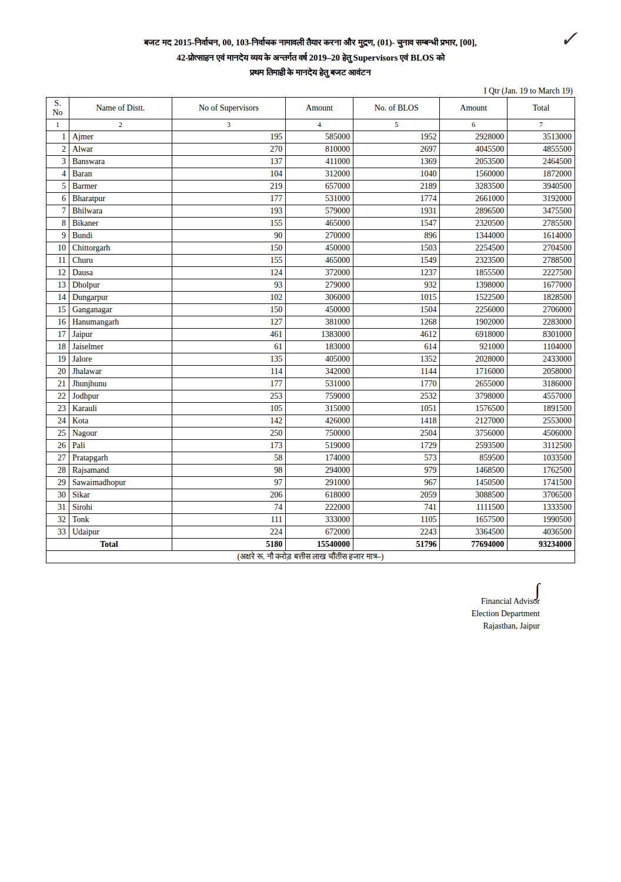✓
बजट मद 2015-निर्वाचन, 00, 103-निर्वाचक नामावली तैयार करना और मुद्रण, (01)- चुनाव सम्बन्धी प्रभार, [00],
42-प्रोत्साहन एवं मानदेय व्यय के अन्तर्गत वर्ष 2019–20 हेतु Supervisors एवं BLOS को
प्रथम तिमाही के मानदेय हेतु बजट आवंटन
I Qtr (Jan. 19 to March 19)
| S. No | Name of Distt. | No of Supervisors | Amount | No. of BLOS | Amount | Total |
| --- | --- | --- | --- | --- | --- | --- |
| 1 | 2 | 3 | 4 | 5 | 6 | 7 |
| 1 | Ajmer | 195 | 585000 | 1952 | 2928000 | 3513000 |
| 2 | Alwar | 270 | 810000 | 2697 | 4045500 | 4855500 |
| 3 | Banswara | 137 | 411000 | 1369 | 2053500 | 2464500 |
| 4 | Baran | 104 | 312000 | 1040 | 1560000 | 1872000 |
| 5 | Barmer | 219 | 657000 | 2189 | 3283500 | 3940500 |
| 6 | Bharatpur | 177 | 531000 | 1774 | 2661000 | 3192000 |
| 7 | Bhilwara | 193 | 579000 | 1931 | 2896500 | 3475500 |
| 8 | Bikaner | 155 | 465000 | 1547 | 2320500 | 2785500 |
| 9 | Bundi | 90 | 270000 | 896 | 1344000 | 1614000 |
| 10 | Chittorgarh | 150 | 450000 | 1503 | 2254500 | 2704500 |
| 11 | Churu | 155 | 465000 | 1549 | 2323500 | 2788500 |
| 12 | Dausa | 124 | 372000 | 1237 | 1855500 | 2227500 |
| 13 | Dholpur | 93 | 279000 | 932 | 1398000 | 1677000 |
| 14 | Dungarpur | 102 | 306000 | 1015 | 1522500 | 1828500 |
| 15 | Ganganagar | 150 | 450000 | 1504 | 2256000 | 2706000 |
| 16 | Hanumangarh | 127 | 381000 | 1268 | 1902000 | 2283000 |
| 17 | Jaipur | 461 | 1383000 | 4612 | 6918000 | 8301000 |
| 18 | Jaiselmer | 61 | 183000 | 614 | 921000 | 1104000 |
| 19 | Jalore | 135 | 405000 | 1352 | 2028000 | 2433000 |
| 20 | Jhalawar | 114 | 342000 | 1144 | 1716000 | 2058000 |
| 21 | Jhunjhunu | 177 | 531000 | 1770 | 2655000 | 3186000 |
| 22 | Jodhpur | 253 | 759000 | 2532 | 3798000 | 4557000 |
| 23 | Karauli | 105 | 315000 | 1051 | 1576500 | 1891500 |
| 24 | Kota | 142 | 426000 | 1418 | 2127000 | 2553000 |
| 25 | Nagour | 250 | 750000 | 2504 | 3756000 | 4506000 |
| 26 | Pali | 173 | 519000 | 1729 | 2593500 | 3112500 |
| 27 | Pratapgarh | 58 | 174000 | 573 | 859500 | 1033500 |
| 28 | Rajsamand | 98 | 294000 | 979 | 1468500 | 1762500 |
| 29 | Sawaimadhopur | 97 | 291000 | 967 | 1450500 | 1741500 |
| 30 | Sikar | 206 | 618000 | 2059 | 3088500 | 3706500 |
| 31 | Sirohi | 74 | 222000 | 741 | 1111500 | 1333500 |
| 32 | Tonk | 111 | 333000 | 1105 | 1657500 | 1990500 |
| 33 | Udaipur | 224 | 672000 | 2243 | 3364500 | 4036500 |
| Total | 5180 | 15540000 | 51796 | 77694000 | 93234000 |
| (अक्षरे रू. नौ करोड़ बत्तीस लाख चौंतीस हजार मात्र–) |
∫
Financial Advisor
Election Department
Rajasthan, Jaipur